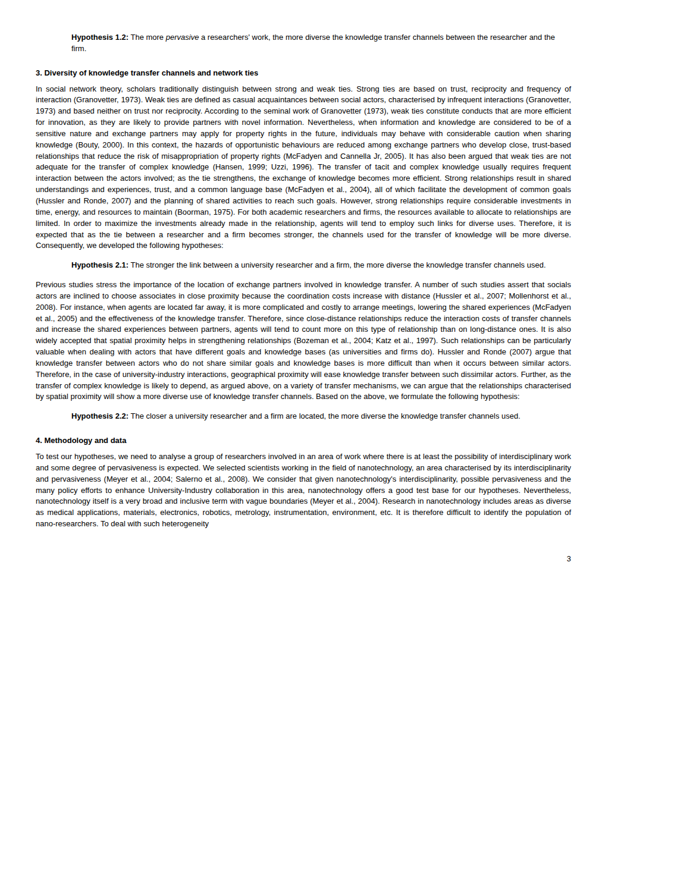Hypothesis 1.2: The more pervasive a researchers' work, the more diverse the knowledge transfer channels between the researcher and the firm.
3. Diversity of knowledge transfer channels and network ties
In social network theory, scholars traditionally distinguish between strong and weak ties. Strong ties are based on trust, reciprocity and frequency of interaction (Granovetter, 1973). Weak ties are defined as casual acquaintances between social actors, characterised by infrequent interactions (Granovetter, 1973) and based neither on trust nor reciprocity. According to the seminal work of Granovetter (1973), weak ties constitute conducts that are more efficient for innovation, as they are likely to provide partners with novel information. Nevertheless, when information and knowledge are considered to be of a sensitive nature and exchange partners may apply for property rights in the future, individuals may behave with considerable caution when sharing knowledge (Bouty, 2000). In this context, the hazards of opportunistic behaviours are reduced among exchange partners who develop close, trust-based relationships that reduce the risk of misappropriation of property rights (McFadyen and Cannella Jr, 2005). It has also been argued that weak ties are not adequate for the transfer of complex knowledge (Hansen, 1999; Uzzi, 1996). The transfer of tacit and complex knowledge usually requires frequent interaction between the actors involved; as the tie strengthens, the exchange of knowledge becomes more efficient. Strong relationships result in shared understandings and experiences, trust, and a common language base (McFadyen et al., 2004), all of which facilitate the development of common goals (Hussler and Ronde, 2007) and the planning of shared activities to reach such goals. However, strong relationships require considerable investments in time, energy, and resources to maintain (Boorman, 1975). For both academic researchers and firms, the resources available to allocate to relationships are limited. In order to maximize the investments already made in the relationship, agents will tend to employ such links for diverse uses. Therefore, it is expected that as the tie between a researcher and a firm becomes stronger, the channels used for the transfer of knowledge will be more diverse. Consequently, we developed the following hypotheses:
Hypothesis 2.1: The stronger the link between a university researcher and a firm, the more diverse the knowledge transfer channels used.
Previous studies stress the importance of the location of exchange partners involved in knowledge transfer. A number of such studies assert that socials actors are inclined to choose associates in close proximity because the coordination costs increase with distance (Hussler et al., 2007; Mollenhorst et al., 2008). For instance, when agents are located far away, it is more complicated and costly to arrange meetings, lowering the shared experiences (McFadyen et al., 2005) and the effectiveness of the knowledge transfer. Therefore, since close-distance relationships reduce the interaction costs of transfer channels and increase the shared experiences between partners, agents will tend to count more on this type of relationship than on long-distance ones. It is also widely accepted that spatial proximity helps in strengthening relationships (Bozeman et al., 2004; Katz et al., 1997). Such relationships can be particularly valuable when dealing with actors that have different goals and knowledge bases (as universities and firms do). Hussler and Ronde (2007) argue that knowledge transfer between actors who do not share similar goals and knowledge bases is more difficult than when it occurs between similar actors. Therefore, in the case of university-industry interactions, geographical proximity will ease knowledge transfer between such dissimilar actors. Further, as the transfer of complex knowledge is likely to depend, as argued above, on a variety of transfer mechanisms, we can argue that the relationships characterised by spatial proximity will show a more diverse use of knowledge transfer channels. Based on the above, we formulate the following hypothesis:
Hypothesis 2.2: The closer a university researcher and a firm are located, the more diverse the knowledge transfer channels used.
4. Methodology and data
To test our hypotheses, we need to analyse a group of researchers involved in an area of work where there is at least the possibility of interdisciplinary work and some degree of pervasiveness is expected. We selected scientists working in the field of nanotechnology, an area characterised by its interdisciplinarity and pervasiveness (Meyer et al., 2004; Salerno et al., 2008). We consider that given nanotechnology's interdisciplinarity, possible pervasiveness and the many policy efforts to enhance University-Industry collaboration in this area, nanotechnology offers a good test base for our hypotheses. Nevertheless, nanotechnology itself is a very broad and inclusive term with vague boundaries (Meyer et al., 2004). Research in nanotechnology includes areas as diverse as medical applications, materials, electronics, robotics, metrology, instrumentation, environment, etc. It is therefore difficult to identify the population of nano-researchers. To deal with such heterogeneity
3